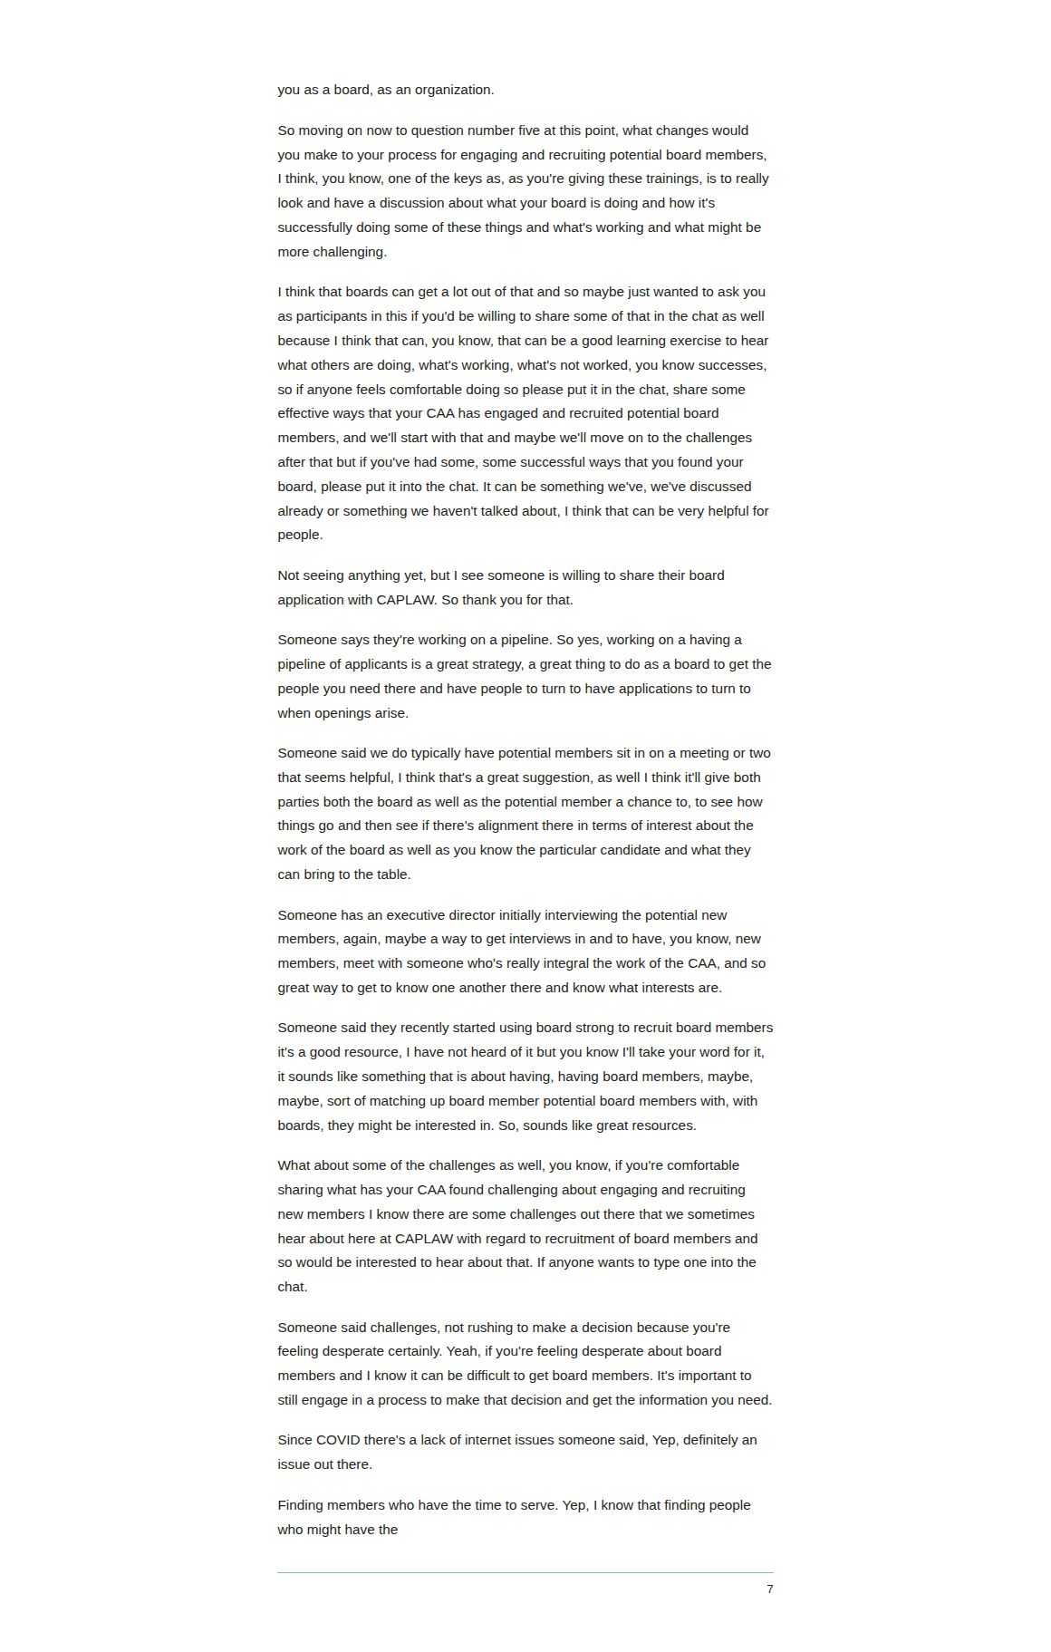you as a board, as an organization.
So moving on now to question number five at this point, what changes would you make to your process for engaging and recruiting potential board members, I think, you know, one of the keys as, as you're giving these trainings, is to really look and have a discussion about what your board is doing and how it's successfully doing some of these things and what's working and what might be more challenging.
I think that boards can get a lot out of that and so maybe just wanted to ask you as participants in this if you'd be willing to share some of that in the chat as well because I think that can, you know, that can be a good learning exercise to hear what others are doing, what's working, what's not worked, you know successes, so if anyone feels comfortable doing so please put it in the chat, share some effective ways that your CAA has engaged and recruited potential board members, and we'll start with that and maybe we'll move on to the challenges after that but if you've had some, some successful ways that you found your board, please put it into the chat. It can be something we've, we've discussed already or something we haven't talked about, I think that can be very helpful for people.
Not seeing anything yet, but I see someone is willing to share their board application with CAPLAW. So thank you for that.
Someone says they're working on a pipeline. So yes, working on a having a pipeline of applicants is a great strategy, a great thing to do as a board to get the people you need there and have people to turn to have applications to turn to when openings arise.
Someone said we do typically have potential members sit in on a meeting or two that seems helpful, I think that's a great suggestion, as well I think it'll give both parties both the board as well as the potential member a chance to, to see how things go and then see if there's alignment there in terms of interest about the work of the board as well as you know the particular candidate and what they can bring to the table.
Someone has an executive director initially interviewing the potential new members, again, maybe a way to get interviews in and to have, you know, new members, meet with someone who's really integral the work of the CAA, and so great way to get to know one another there and know what interests are.
Someone said they recently started using board strong to recruit board members it's a good resource, I have not heard of it but you know I'll take your word for it, it sounds like something that is about having, having board members, maybe, maybe, sort of matching up board member potential board members with, with boards, they might be interested in. So, sounds like great resources.
What about some of the challenges as well, you know, if you're comfortable sharing what has your CAA found challenging about engaging and recruiting new members I know there are some challenges out there that we sometimes hear about here at CAPLAW with regard to recruitment of board members and so would be interested to hear about that. If anyone wants to type one into the chat.
Someone said challenges, not rushing to make a decision because you're feeling desperate certainly. Yeah, if you're feeling desperate about board members and I know it can be difficult to get board members. It's important to still engage in a process to make that decision and get the information you need.
Since COVID there's a lack of internet issues someone said, Yep, definitely an issue out there.
Finding members who have the time to serve. Yep, I know that finding people who might have the
7